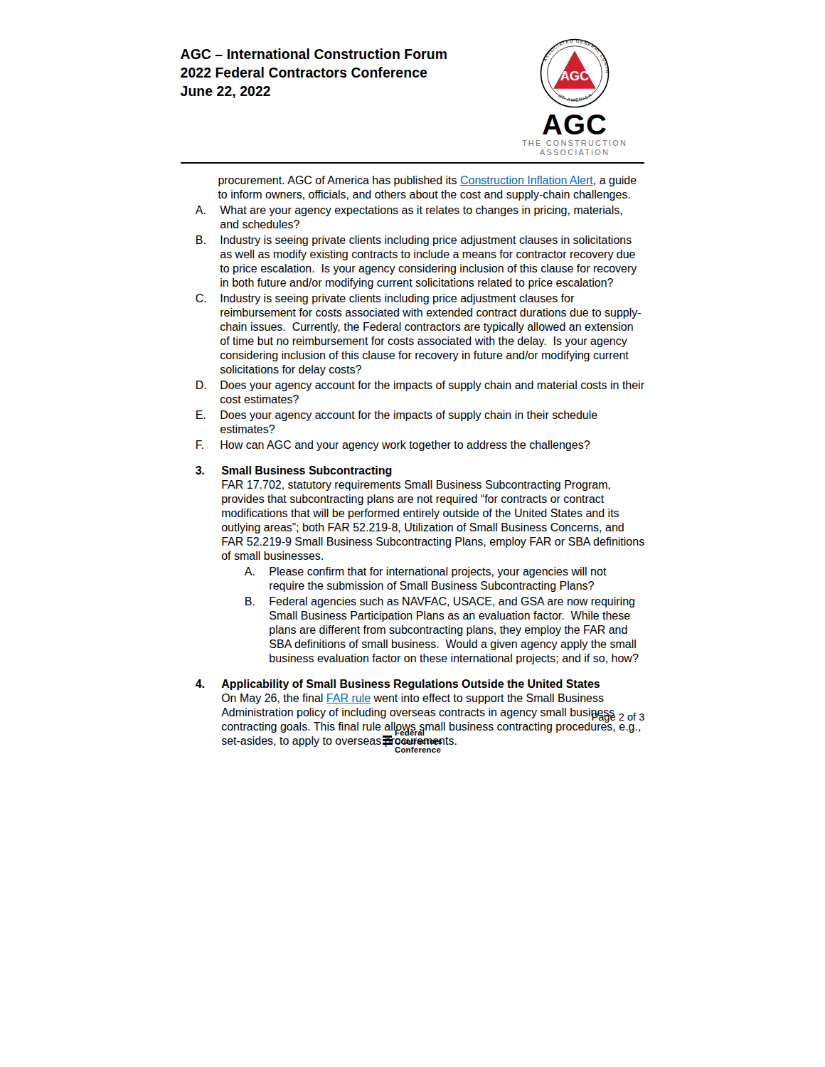AGC – International Construction Forum
2022 Federal Contractors Conference
June 22, 2022
AGC ASSOCIATED GENERAL CONTRACTORS OF AMERICA
AGC
THE CONSTRUCTION
ASSOCIATION
procurement. AGC of America has published its Construction Inflation Alert, a guide to inform owners, officials, and others about the cost and supply-chain challenges.
A. What are your agency expectations as it relates to changes in pricing, materials, and schedules?
B. Industry is seeing private clients including price adjustment clauses in solicitations as well as modify existing contracts to include a means for contractor recovery due to price escalation. Is your agency considering inclusion of this clause for recovery in both future and/or modifying current solicitations related to price escalation?
C. Industry is seeing private clients including price adjustment clauses for reimbursement for costs associated with extended contract durations due to supply-chain issues. Currently, the Federal contractors are typically allowed an extension of time but no reimbursement for costs associated with the delay. Is your agency considering inclusion of this clause for recovery in future and/or modifying current solicitations for delay costs?
D. Does your agency account for the impacts of supply chain and material costs in their cost estimates?
E. Does your agency account for the impacts of supply chain in their schedule estimates?
F. How can AGC and your agency work together to address the challenges?
3. Small Business Subcontracting
FAR 17.702, statutory requirements Small Business Subcontracting Program, provides that subcontracting plans are not required “for contracts or contract modifications that will be performed entirely outside of the United States and its outlying areas”; both FAR 52.219-8, Utilization of Small Business Concerns, and FAR 52.219-9 Small Business Subcontracting Plans, employ FAR or SBA definitions of small businesses.
A. Please confirm that for international projects, your agencies will not require the submission of Small Business Subcontracting Plans?
B. Federal agencies such as NAVFAC, USACE, and GSA are now requiring Small Business Participation Plans as an evaluation factor. While these plans are different from subcontracting plans, they employ the FAR and SBA definitions of small business. Would a given agency apply the small business evaluation factor on these international projects; and if so, how?
4. Applicability of Small Business Regulations Outside the United States
On May 26, the final FAR rule went into effect to support the Small Business Administration policy of including overseas contracts in agency small business contracting goals. This final rule allows small business contracting procedures, e.g., set-asides, to apply to overseas procurements.
Page 2 of 3
Federal
Contractors
Conference